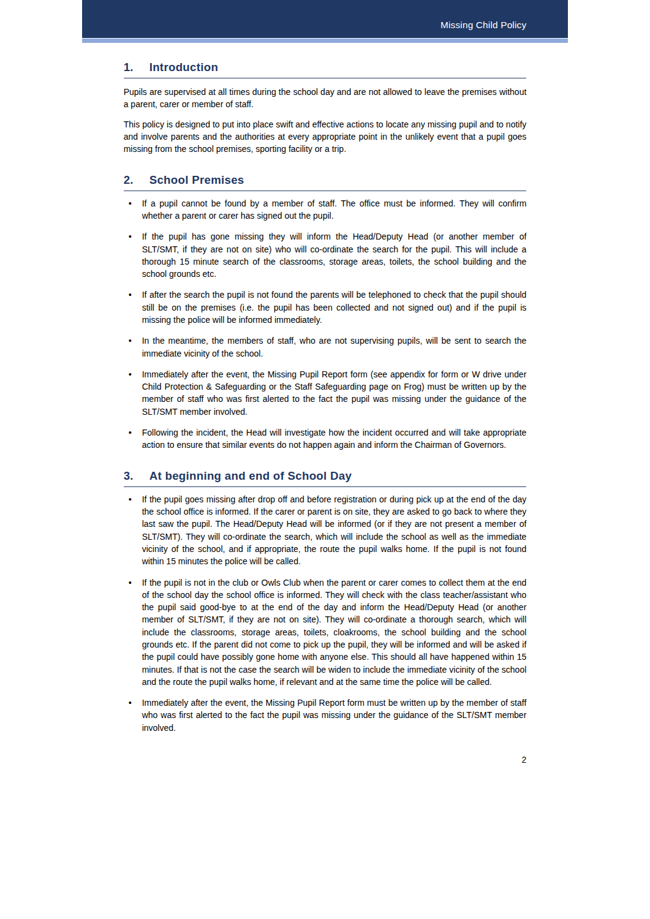Missing Child Policy
1. Introduction
Pupils are supervised at all times during the school day and are not allowed to leave the premises without a parent, carer or member of staff.
This policy is designed to put into place swift and effective actions to locate any missing pupil and to notify and involve parents and the authorities at every appropriate point in the unlikely event that a pupil goes missing from the school premises, sporting facility or a trip.
2. School Premises
If a pupil cannot be found by a member of staff. The office must be informed. They will confirm whether a parent or carer has signed out the pupil.
If the pupil has gone missing they will inform the Head/Deputy Head (or another member of SLT/SMT, if they are not on site) who will co-ordinate the search for the pupil. This will include a thorough 15 minute search of the classrooms, storage areas, toilets, the school building and the school grounds etc.
If after the search the pupil is not found the parents will be telephoned to check that the pupil should still be on the premises (i.e. the pupil has been collected and not signed out) and if the pupil is missing the police will be informed immediately.
In the meantime, the members of staff, who are not supervising pupils, will be sent to search the immediate vicinity of the school.
Immediately after the event, the Missing Pupil Report form (see appendix for form or W drive under Child Protection & Safeguarding or the Staff Safeguarding page on Frog) must be written up by the member of staff who was first alerted to the fact the pupil was missing under the guidance of the SLT/SMT member involved.
Following the incident, the Head will investigate how the incident occurred and will take appropriate action to ensure that similar events do not happen again and inform the Chairman of Governors.
3. At beginning and end of School Day
If the pupil goes missing after drop off and before registration or during pick up at the end of the day the school office is informed. If the carer or parent is on site, they are asked to go back to where they last saw the pupil. The Head/Deputy Head will be informed (or if they are not present a member of SLT/SMT). They will co-ordinate the search, which will include the school as well as the immediate vicinity of the school, and if appropriate, the route the pupil walks home. If the pupil is not found within 15 minutes the police will be called.
If the pupil is not in the club or Owls Club when the parent or carer comes to collect them at the end of the school day the school office is informed. They will check with the class teacher/assistant who the pupil said good-bye to at the end of the day and inform the Head/Deputy Head (or another member of SLT/SMT, if they are not on site). They will co-ordinate a thorough search, which will include the classrooms, storage areas, toilets, cloakrooms, the school building and the school grounds etc. If the parent did not come to pick up the pupil, they will be informed and will be asked if the pupil could have possibly gone home with anyone else. This should all have happened within 15 minutes. If that is not the case the search will be widen to include the immediate vicinity of the school and the route the pupil walks home, if relevant and at the same time the police will be called.
Immediately after the event, the Missing Pupil Report form must be written up by the member of staff who was first alerted to the fact the pupil was missing under the guidance of the SLT/SMT member involved.
2